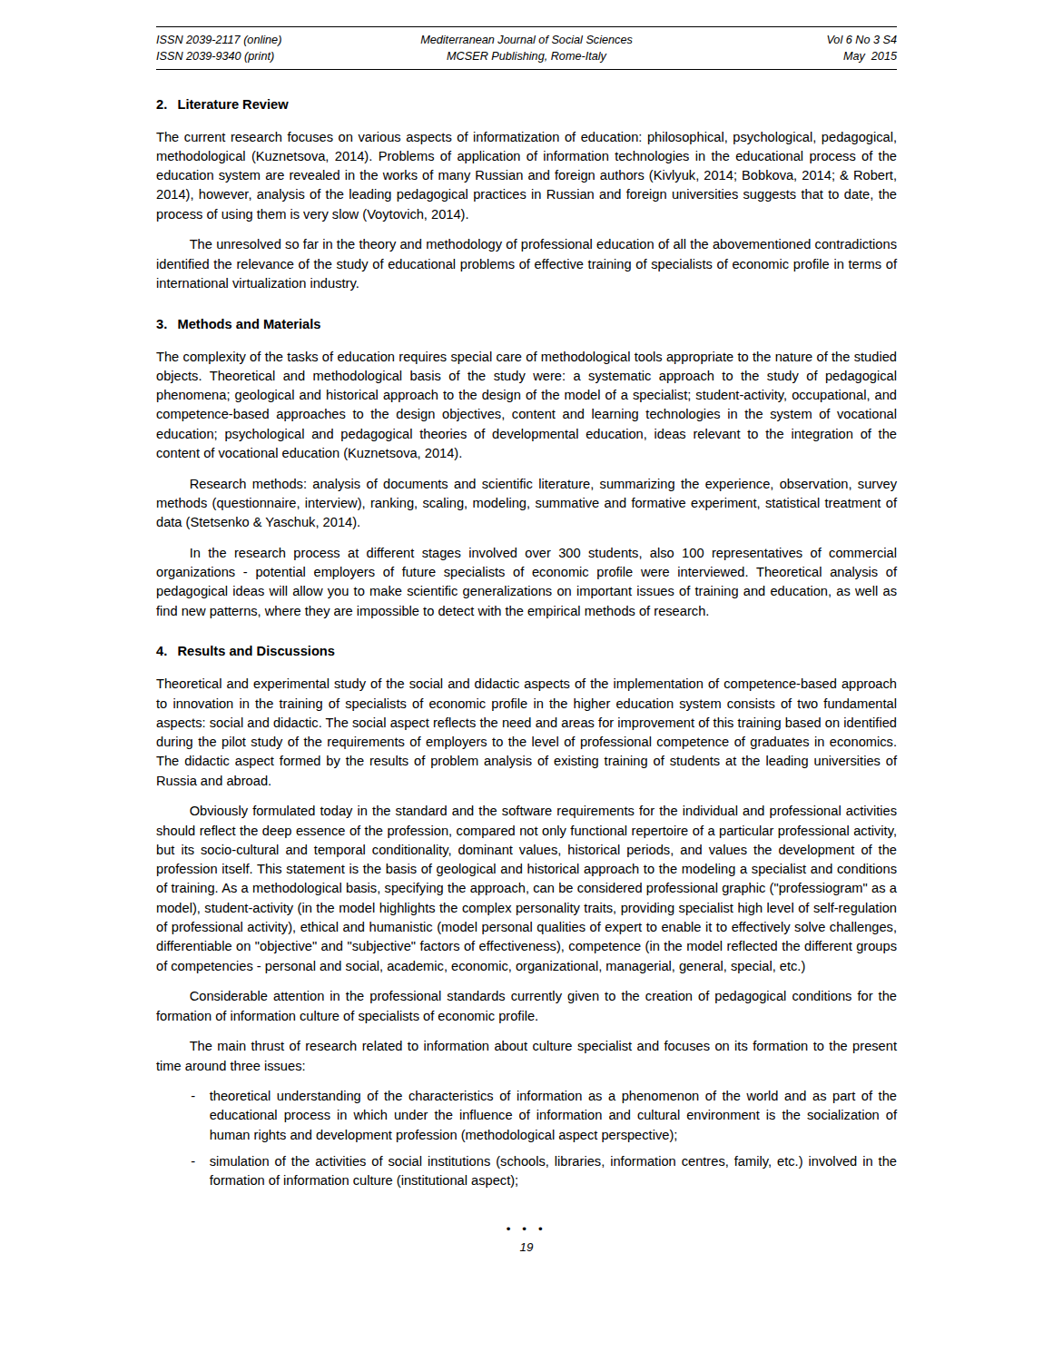| ISSN 2039-2117 (online) | Mediterranean Journal of Social Sciences | Vol 6 No 3 S4 |
| ISSN 2039-9340 (print) | MCSER Publishing, Rome-Italy | May 2015 |
2. Literature Review
The current research focuses on various aspects of informatization of education: philosophical, psychological, pedagogical, methodological (Kuznetsova, 2014). Problems of application of information technologies in the educational process of the education system are revealed in the works of many Russian and foreign authors (Kivlyuk, 2014; Bobkova, 2014; & Robert, 2014), however, analysis of the leading pedagogical practices in Russian and foreign universities suggests that to date, the process of using them is very slow (Voytovich, 2014).
The unresolved so far in the theory and methodology of professional education of all the abovementioned contradictions identified the relevance of the study of educational problems of effective training of specialists of economic profile in terms of international virtualization industry.
3. Methods and Materials
The complexity of the tasks of education requires special care of methodological tools appropriate to the nature of the studied objects. Theoretical and methodological basis of the study were: a systematic approach to the study of pedagogical phenomena; geological and historical approach to the design of the model of a specialist; student-activity, occupational, and competence-based approaches to the design objectives, content and learning technologies in the system of vocational education; psychological and pedagogical theories of developmental education, ideas relevant to the integration of the content of vocational education (Kuznetsova, 2014).
Research methods: analysis of documents and scientific literature, summarizing the experience, observation, survey methods (questionnaire, interview), ranking, scaling, modeling, summative and formative experiment, statistical treatment of data (Stetsenko & Yaschuk, 2014).
In the research process at different stages involved over 300 students, also 100 representatives of commercial organizations - potential employers of future specialists of economic profile were interviewed. Theoretical analysis of pedagogical ideas will allow you to make scientific generalizations on important issues of training and education, as well as find new patterns, where they are impossible to detect with the empirical methods of research.
4. Results and Discussions
Theoretical and experimental study of the social and didactic aspects of the implementation of competence-based approach to innovation in the training of specialists of economic profile in the higher education system consists of two fundamental aspects: social and didactic. The social aspect reflects the need and areas for improvement of this training based on identified during the pilot study of the requirements of employers to the level of professional competence of graduates in economics. The didactic aspect formed by the results of problem analysis of existing training of students at the leading universities of Russia and abroad.
Obviously formulated today in the standard and the software requirements for the individual and professional activities should reflect the deep essence of the profession, compared not only functional repertoire of a particular professional activity, but its socio-cultural and temporal conditionality, dominant values, historical periods, and values the development of the profession itself. This statement is the basis of geological and historical approach to the modeling a specialist and conditions of training. As a methodological basis, specifying the approach, can be considered professional graphic ("professiogram" as a model), student-activity (in the model highlights the complex personality traits, providing specialist high level of self-regulation of professional activity), ethical and humanistic (model personal qualities of expert to enable it to effectively solve challenges, differentiable on "objective" and "subjective" factors of effectiveness), competence (in the model reflected the different groups of competencies - personal and social, academic, economic, organizational, managerial, general, special, etc.)
Considerable attention in the professional standards currently given to the creation of pedagogical conditions for the formation of information culture of specialists of economic profile.
The main thrust of research related to information about culture specialist and focuses on its formation to the present time around three issues:
theoretical understanding of the characteristics of information as a phenomenon of the world and as part of the educational process in which under the influence of information and cultural environment is the socialization of human rights and development profession (methodological aspect perspective);
simulation of the activities of social institutions (schools, libraries, information centres, family, etc.) involved in the formation of information culture (institutional aspect);
• • •
19